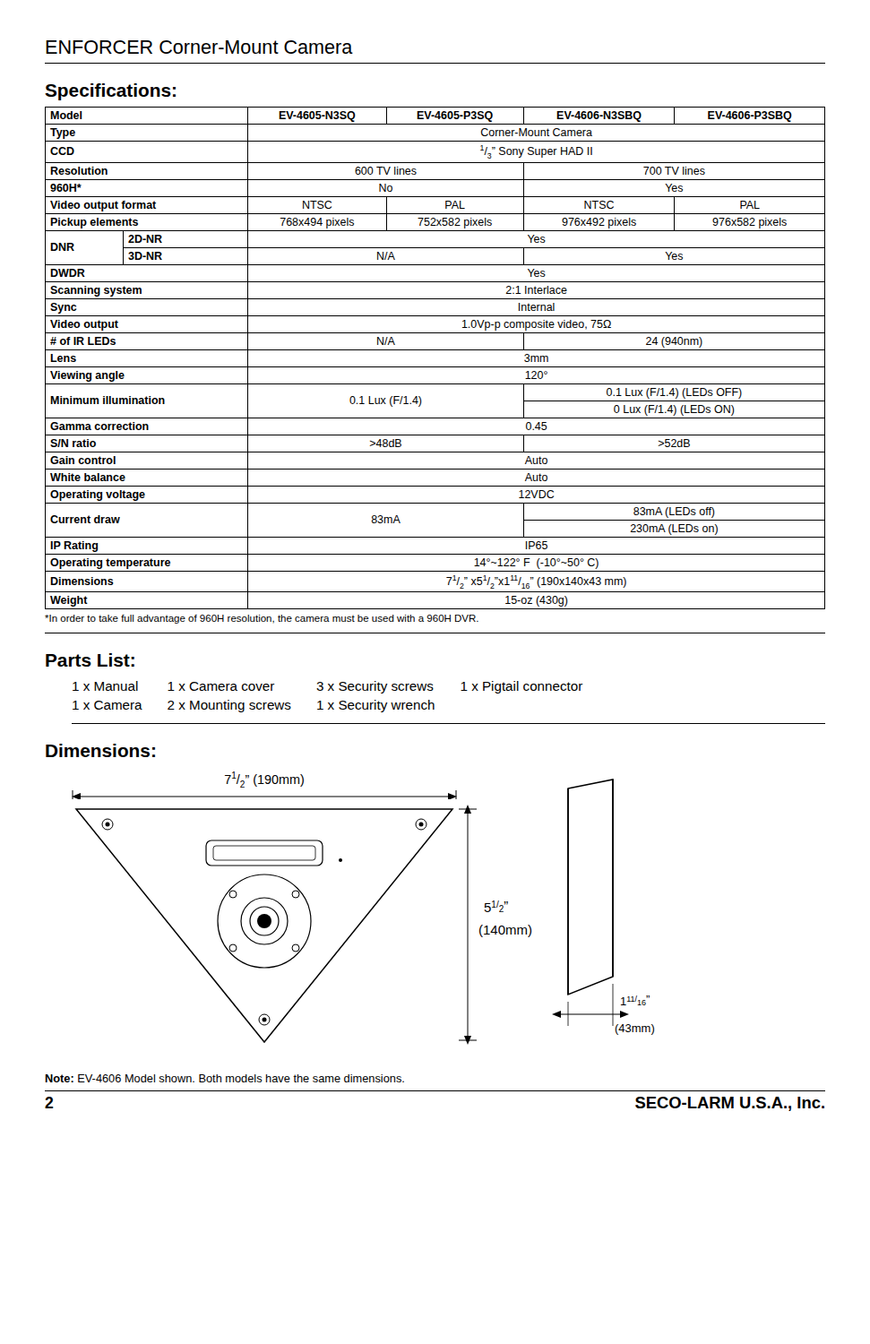ENFORCER Corner-Mount Camera
Specifications:
| Model | EV-4605-N3SQ | EV-4605-P3SQ | EV-4606-N3SBQ | EV-4606-P3SBQ |
| --- | --- | --- | --- | --- |
| Type | Corner-Mount Camera |
| CCD | 1 / 3 ” Sony Super HAD II |
| Resolution | 600 TV lines | 700 TV lines |
| 960H* | No | Yes |
| Video output format | NTSC | PAL | NTSC | PAL |
| Pickup elements | 768x494 pixels | 752x582 pixels | 976x492 pixels | 976x582 pixels |
| DNR | 2D-NR | Yes |
| 3D-NR | N/A | Yes |
| DWDR | Yes |
| Scanning system | 2:1 Interlace |
| Sync | Internal |
| Video output | 1.0Vp-p composite video, 75Ω |
| # of IR LEDs | N/A | 24 (940nm) |
| Lens | 3mm |
| Viewing angle | 120° |
| Minimum illumination | 0.1 Lux (F/1.4) | 0.1 Lux (F/1.4) (LEDs OFF) |
| 0 Lux (F/1.4) (LEDs ON) |
| Gamma correction | 0.45 |
| S/N ratio | >48dB | >52dB |
| Gain control | Auto |
| White balance | Auto |
| Operating voltage | 12VDC |
| Current draw | 83mA | 83mA (LEDs off) |
| 230mA (LEDs on) |
| IP Rating | IP65 |
| Operating temperature | 14°~122° F (-10°~50° C) |
| Dimensions | 7 1 / 2 ” x5 1 / 2 ”x1 11 / 16 ” (190x140x43 mm) |
| Weight | 15-oz (430g) |
*In order to take full advantage of 960H resolution, the camera must be used with a 960H DVR.
Parts List:
| 1 x Manual | 1 x Camera cover | 3 x Security screws | 1 x Pigtail connector |
| 1 x Camera | 2 x Mounting screws | 1 x Security wrench | |
Dimensions:
71/2” (190mm)
51/2” (140mm)
111/16” (43mm)
Note: EV-4606 Model shown. Both models have the same dimensions.
2 SECO-LARM U.S.A., Inc.